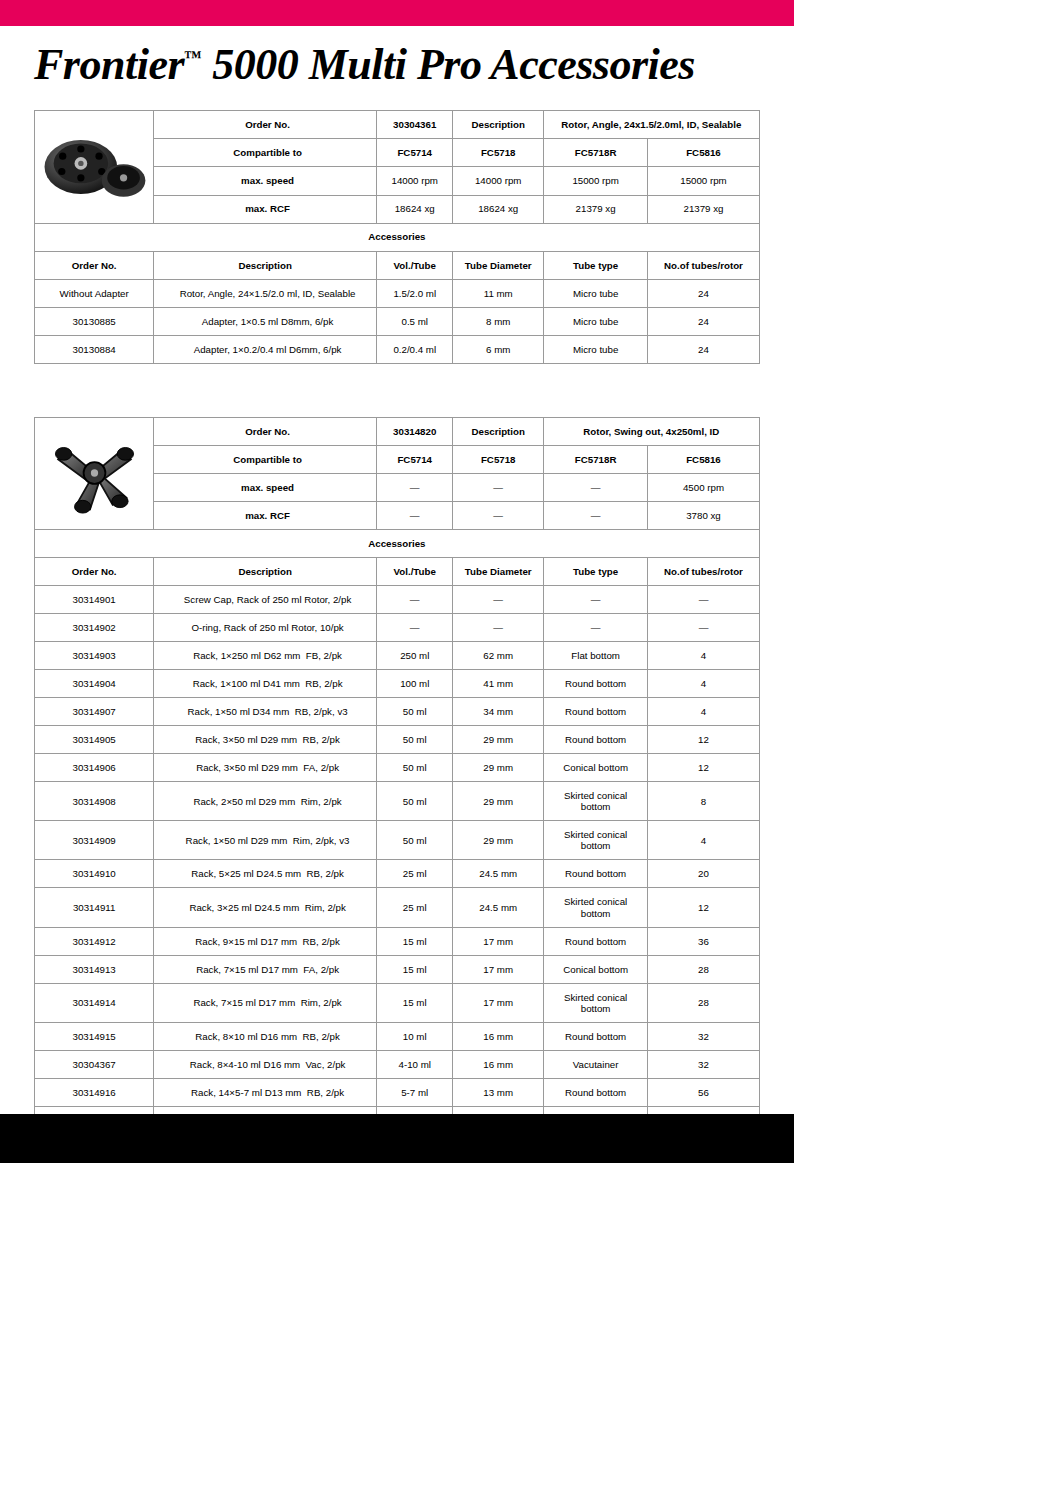Frontier™ 5000 Multi Pro Accessories
| | Order No. | 30304361 | Description | Rotor, Angle, 24x1.5/2.0ml, ID, Sealable |
| Compartible to | FC5714 | FC5718 | FC5718R | FC5816 |
| max. speed | 14000 rpm | 14000 rpm | 15000 rpm | 15000 rpm |
| max. RCF | 18624 xg | 18624 xg | 21379 xg | 21379 xg |
| Accessories |
| Order No. | Description | Vol./Tube | Tube Diameter | Tube type | No.of tubes/rotor |
| Without Adapter | Rotor, Angle, 24×1.5/2.0 ml, ID, Sealable | 1.5/2.0 ml | 11 mm | Micro tube | 24 |
| 30130885 | Adapter, 1×0.5 ml D8mm, 6/pk | 0.5 ml | 8 mm | Micro tube | 24 |
| 30130884 | Adapter, 1×0.2/0.4 ml D6mm, 6/pk | 0.2/0.4 ml | 6 mm | Micro tube | 24 |
| | Order No. | 30314820 | Description | Rotor, Swing out, 4x250ml, ID |
| Compartible to | FC5714 | FC5718 | FC5718R | FC5816 |
| max. speed | — | — | — | 4500 rpm |
| max. RCF | — | — | — | 3780 xg |
| Accessories |
| Order No. | Description | Vol./Tube | Tube Diameter | Tube type | No.of tubes/rotor |
| 30314901 | Screw Cap, Rack of 250 ml Rotor, 2/pk | — | — | — | — |
| 30314902 | O-ring, Rack of 250 ml Rotor, 10/pk | — | — | — | — |
| 30314903 | Rack, 1×250 ml D62 mm FB, 2/pk | 250 ml | 62 mm | Flat bottom | 4 |
| 30314904 | Rack, 1×100 ml D41 mm RB, 2/pk | 100 ml | 41 mm | Round bottom | 4 |
| 30314907 | Rack, 1×50 ml D34 mm RB, 2/pk, v3 | 50 ml | 34 mm | Round bottom | 4 |
| 30314905 | Rack, 3×50 ml D29 mm RB, 2/pk | 50 ml | 29 mm | Round bottom | 12 |
| 30314906 | Rack, 3×50 ml D29 mm FA, 2/pk | 50 ml | 29 mm | Conical bottom | 12 |
| 30314908 | Rack, 2×50 ml D29 mm Rim, 2/pk | 50 ml | 29 mm | Skirted conical bottom | 8 |
| 30314909 | Rack, 1×50 ml D29 mm Rim, 2/pk, v3 | 50 ml | 29 mm | Skirted conical bottom | 4 |
| 30314910 | Rack, 5×25 ml D24.5 mm RB, 2/pk | 25 ml | 24.5 mm | Round bottom | 20 |
| 30314911 | Rack, 3×25 ml D24.5 mm Rim, 2/pk | 25 ml | 24.5 mm | Skirted conical bottom | 12 |
| 30314912 | Rack, 9×15 ml D17 mm RB, 2/pk | 15 ml | 17 mm | Round bottom | 36 |
| 30314913 | Rack, 7×15 ml D17 mm FA, 2/pk | 15 ml | 17 mm | Conical bottom | 28 |
| 30314914 | Rack, 7×15 ml D17 mm Rim, 2/pk | 15 ml | 17 mm | Skirted conical bottom | 28 |
| 30314915 | Rack, 8×10 ml D16 mm RB, 2/pk | 10 ml | 16 mm | Round bottom | 32 |
| 30304367 | Rack, 8×4-10 ml D16 mm Vac, 2/pk | 4-10 ml | 16 mm | Vacutainer | 32 |
| 30314916 | Rack, 14×5-7 ml D13 mm RB, 2/pk | 5-7 ml | 13 mm | Round bottom | 56 |
| 30314917 | Rack, 10x1.6-7 ml D13 mm Vac, 2/pk | 1.6-7 ml | 13 mm | Vacutainer | 40 |
| 30304368 | Adapter, 9x1.5/2.0 ml D11 mm , 2/pk | 1.5/2.0 ml | 11 mm | Micro tube | 36 |